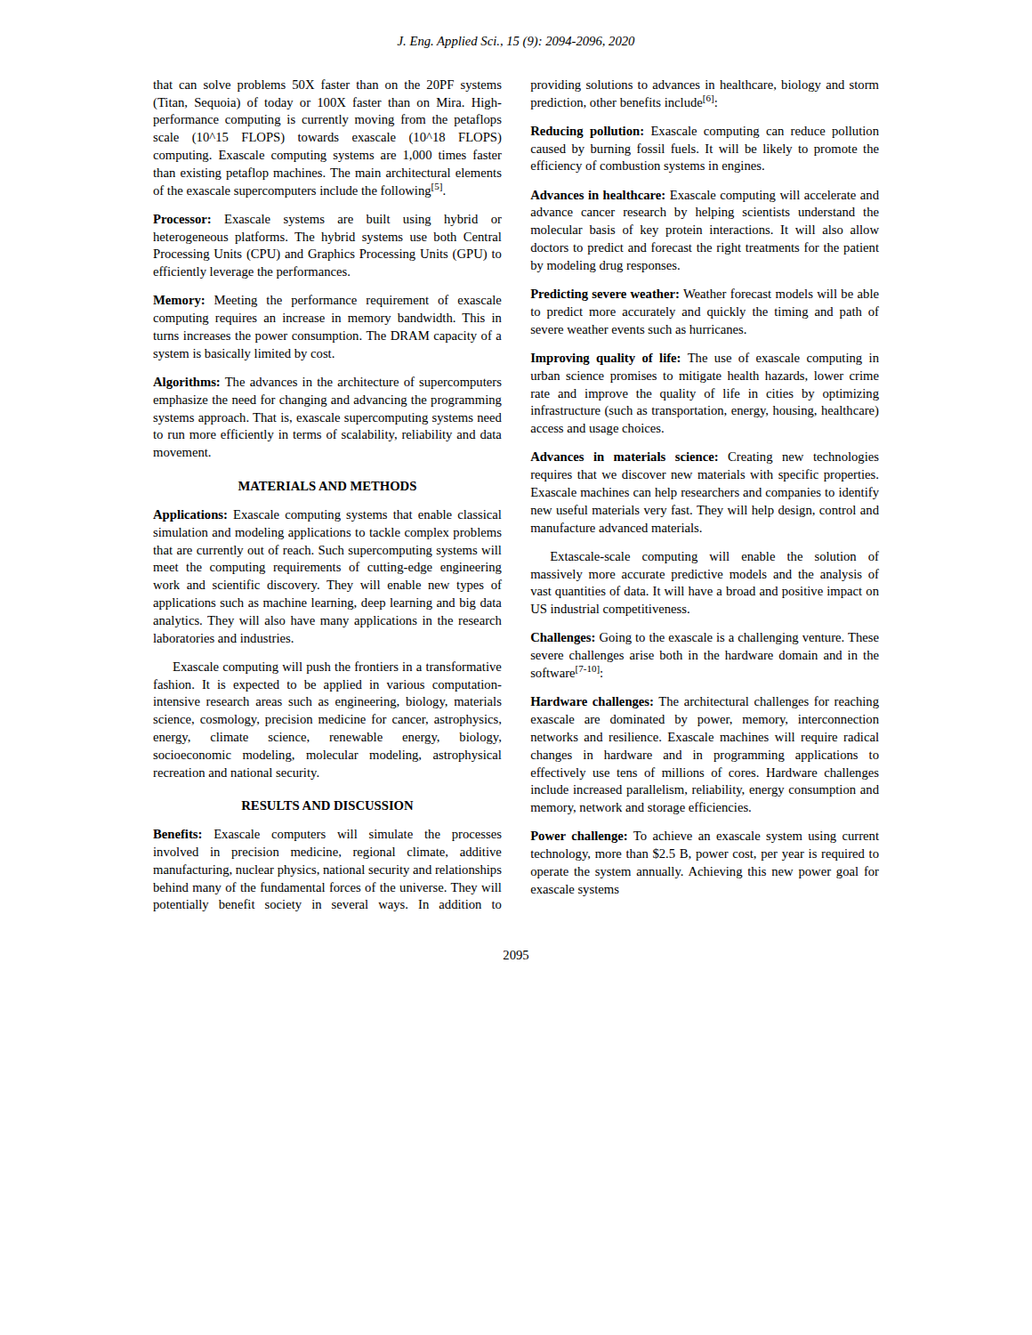J. Eng. Applied Sci., 15 (9): 2094-2096, 2020
that can solve problems 50X faster than on the 20PF systems (Titan, Sequoia) of today or 100X faster than on Mira. High-performance computing is currently moving from the petaflops scale (10^15 FLOPS) towards exascale (10^18 FLOPS) computing. Exascale computing systems are 1,000 times faster than existing petaflop machines. The main architectural elements of the exascale supercomputers include the following[5].
Processor: Exascale systems are built using hybrid or heterogeneous platforms. The hybrid systems use both Central Processing Units (CPU) and Graphics Processing Units (GPU) to efficiently leverage the performances.
Memory: Meeting the performance requirement of exascale computing requires an increase in memory bandwidth. This in turns increases the power consumption. The DRAM capacity of a system is basically limited by cost.
Algorithms: The advances in the architecture of supercomputers emphasize the need for changing and advancing the programming systems approach. That is, exascale supercomputing systems need to run more efficiently in terms of scalability, reliability and data movement.
Materials and Methods
Applications: Exascale computing systems that enable classical simulation and modeling applications to tackle complex problems that are currently out of reach. Such supercomputing systems will meet the computing requirements of cutting-edge engineering work and scientific discovery. They will enable new types of applications such as machine learning, deep learning and big data analytics. They will also have many applications in the research laboratories and industries.
Exascale computing will push the frontiers in a transformative fashion. It is expected to be applied in various computation-intensive research areas such as engineering, biology, materials science, cosmology, precision medicine for cancer, astrophysics, energy, climate science, renewable energy, biology, socioeconomic modeling, molecular modeling, astrophysical recreation and national security.
Results and Discussion
Benefits: Exascale computers will simulate the processes involved in precision medicine, regional climate, additive manufacturing, nuclear physics, national security and relationships behind many of the fundamental forces of the universe. They will potentially benefit society in several ways. In addition to providing solutions to advances in healthcare, biology and storm prediction, other benefits include[6]:
Reducing pollution: Exascale computing can reduce pollution caused by burning fossil fuels. It will be likely to promote the efficiency of combustion systems in engines.
Advances in healthcare: Exascale computing will accelerate and advance cancer research by helping scientists understand the molecular basis of key protein interactions. It will also allow doctors to predict and forecast the right treatments for the patient by modeling drug responses.
Predicting severe weather: Weather forecast models will be able to predict more accurately and quickly the timing and path of severe weather events such as hurricanes.
Improving quality of life: The use of exascale computing in urban science promises to mitigate health hazards, lower crime rate and improve the quality of life in cities by optimizing infrastructure (such as transportation, energy, housing, healthcare) access and usage choices.
Advances in materials science: Creating new technologies requires that we discover new materials with specific properties. Exascale machines can help researchers and companies to identify new useful materials very fast. They will help design, control and manufacture advanced materials.
Extascale-scale computing will enable the solution of massively more accurate predictive models and the analysis of vast quantities of data. It will have a broad and positive impact on US industrial competitiveness.
Challenges: Going to the exascale is a challenging venture. These severe challenges arise both in the hardware domain and in the software[7-10]:
Hardware challenges: The architectural challenges for reaching exascale are dominated by power, memory, interconnection networks and resilience. Exascale machines will require radical changes in hardware and in programming applications to effectively use tens of millions of cores. Hardware challenges include increased parallelism, reliability, energy consumption and memory, network and storage efficiencies.
Power challenge: To achieve an exascale system using current technology, more than $2.5 B, power cost, per year is required to operate the system annually. Achieving this new power goal for exascale systems
2095